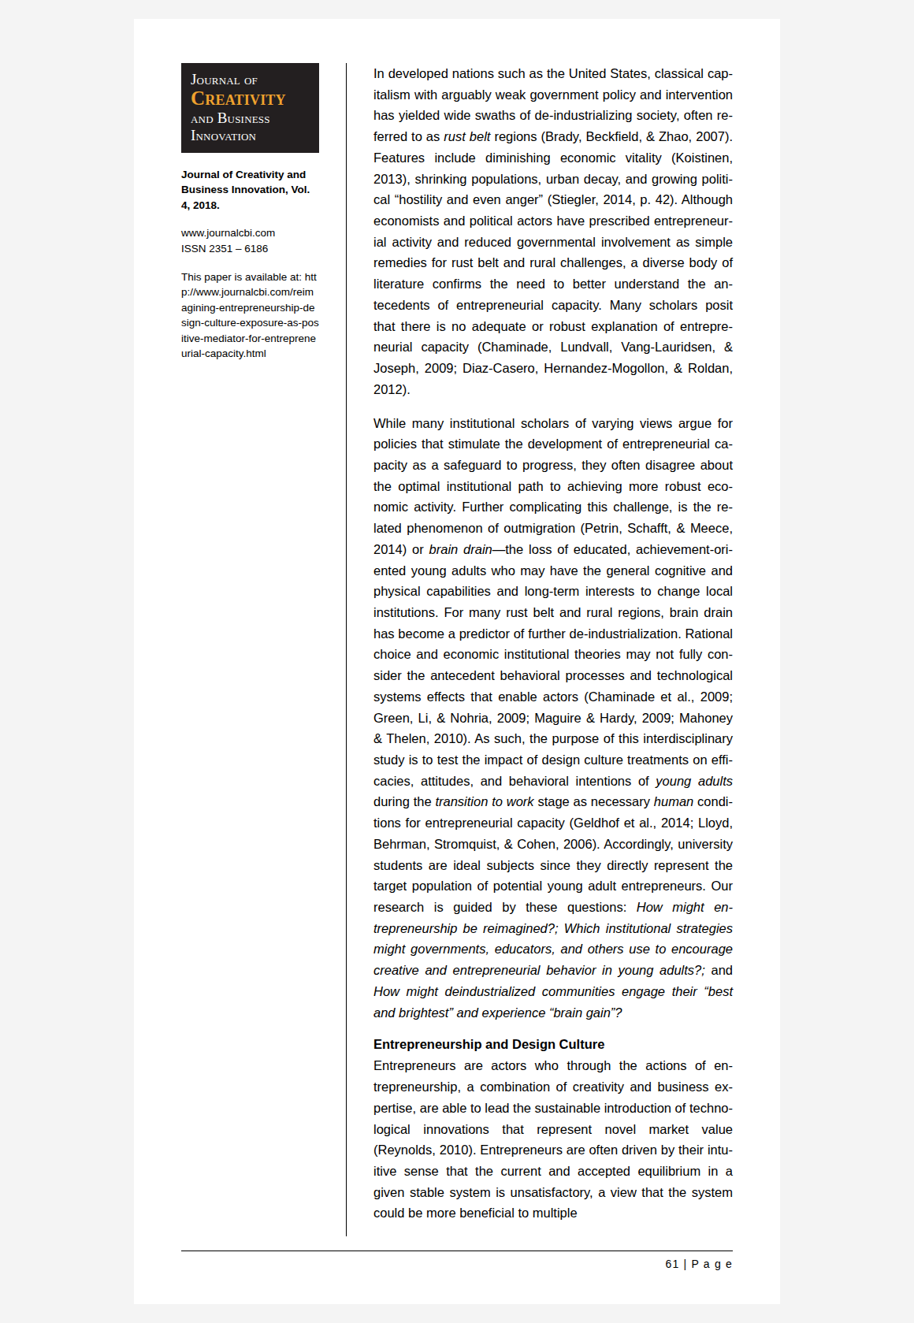Journal of Creativity and Business Innovation
Journal of Creativity and Business Innovation, Vol. 4, 2018.
www.journalcbi.com
ISSN 2351 – 6186
This paper is available at: http://www.journalcbi.com/reimagining-entrepreneurship-design-culture-exposure-as-positive-mediator-for-entrepreneurial-capacity.html
In developed nations such as the United States, classical capitalism with arguably weak government policy and intervention has yielded wide swaths of de-industrializing society, often referred to as rust belt regions (Brady, Beckfield, & Zhao, 2007). Features include diminishing economic vitality (Koistinen, 2013), shrinking populations, urban decay, and growing political “hostility and even anger” (Stiegler, 2014, p. 42). Although economists and political actors have prescribed entrepreneurial activity and reduced governmental involvement as simple remedies for rust belt and rural challenges, a diverse body of literature confirms the need to better understand the antecedents of entrepreneurial capacity. Many scholars posit that there is no adequate or robust explanation of entrepreneurial capacity (Chaminade, Lundvall, Vang-Lauridsen, & Joseph, 2009; Diaz-Casero, Hernandez-Mogollon, & Roldan, 2012).
While many institutional scholars of varying views argue for policies that stimulate the development of entrepreneurial capacity as a safeguard to progress, they often disagree about the optimal institutional path to achieving more robust economic activity. Further complicating this challenge, is the related phenomenon of outmigration (Petrin, Schafft, & Meece, 2014) or brain drain—the loss of educated, achievement-oriented young adults who may have the general cognitive and physical capabilities and long-term interests to change local institutions. For many rust belt and rural regions, brain drain has become a predictor of further de-industrialization. Rational choice and economic institutional theories may not fully consider the antecedent behavioral processes and technological systems effects that enable actors (Chaminade et al., 2009; Green, Li, & Nohria, 2009; Maguire & Hardy, 2009; Mahoney & Thelen, 2010). As such, the purpose of this interdisciplinary study is to test the impact of design culture treatments on efficacies, attitudes, and behavioral intentions of young adults during the transition to work stage as necessary human conditions for entrepreneurial capacity (Geldhof et al., 2014; Lloyd, Behrman, Stromquist, & Cohen, 2006). Accordingly, university students are ideal subjects since they directly represent the target population of potential young adult entrepreneurs. Our research is guided by these questions: How might entrepreneurship be reimagined?; Which institutional strategies might governments, educators, and others use to encourage creative and entrepreneurial behavior in young adults?; and How might deindustrialized communities engage their “best and brightest” and experience “brain gain”?
Entrepreneurship and Design Culture
Entrepreneurs are actors who through the actions of entrepreneurship, a combination of creativity and business expertise, are able to lead the sustainable introduction of technological innovations that represent novel market value (Reynolds, 2010). Entrepreneurs are often driven by their intuitive sense that the current and accepted equilibrium in a given stable system is unsatisfactory, a view that the system could be more beneficial to multiple
61 | P a g e